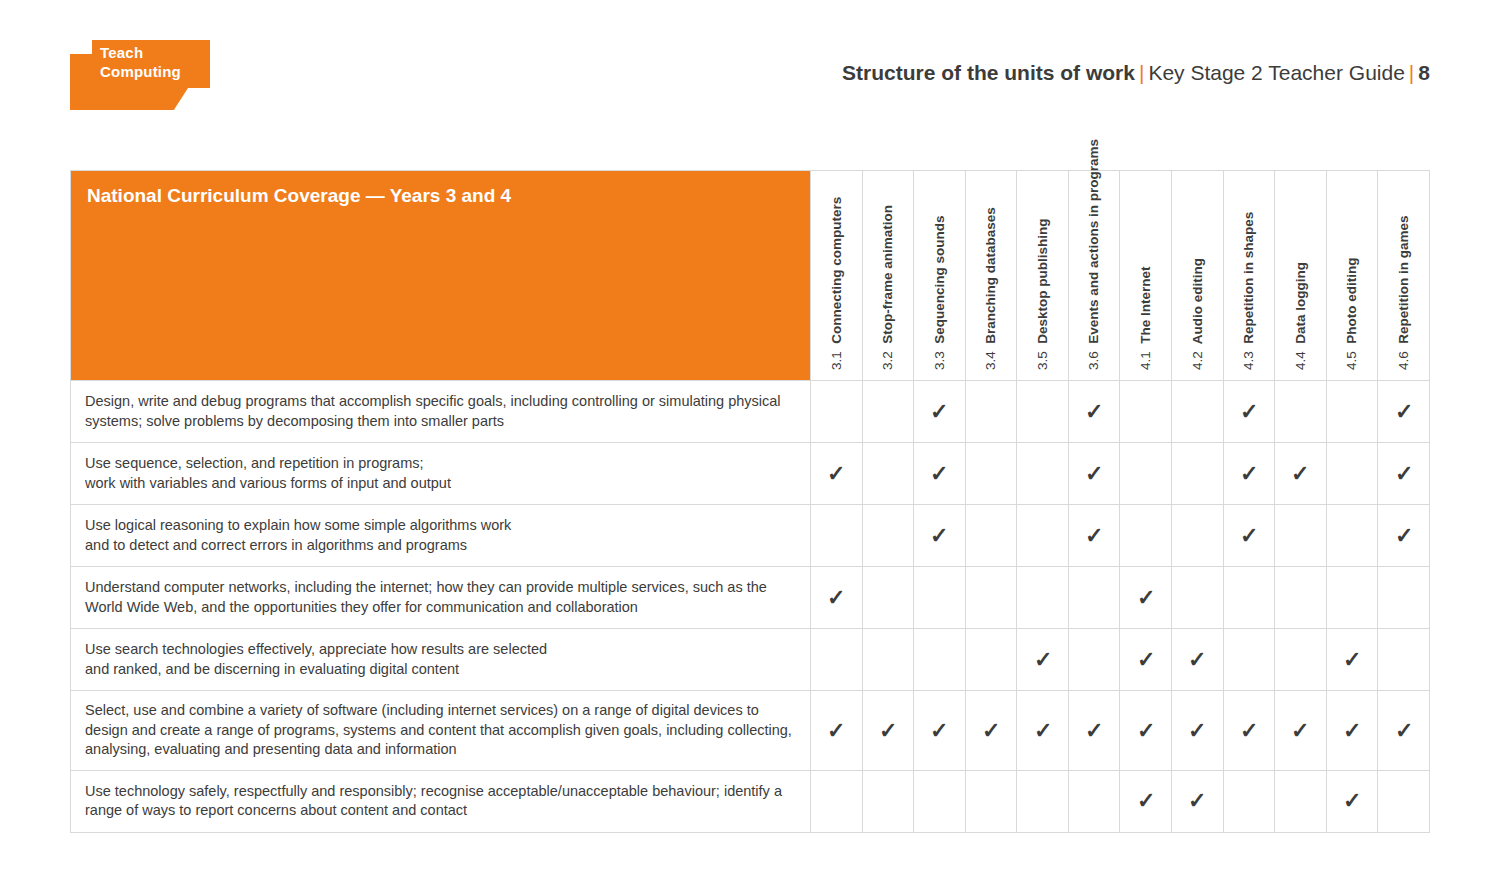Teach
Computing
Structure of the units of work|Key Stage 2 Teacher Guide|8
| National Curriculum Coverage — Years 3 and 4 | 3.1 Connecting computers | 3.2 Stop-frame animation | 3.3 Sequencing sounds | 3.4 Branching databases | 3.5 Desktop publishing | 3.6 Events and actions in programs | 4.1 The Internet | 4.2 Audio editing | 4.3 Repetition in shapes | 4.4 Data logging | 4.5 Photo editing | 4.6 Repetition in games |
| --- | --- | --- | --- | --- | --- | --- | --- | --- | --- | --- | --- | --- |
| Design, write and debug programs that accomplish specific goals, including controlling or simulating physical systems; solve problems by decomposing them into smaller parts | | | ✓ | | | ✓ | | | ✓ | | | ✓ |
| Use sequence, selection, and repetition in programs; work with variables and various forms of input and output | ✓ | | ✓ | | | ✓ | | | ✓ | ✓ | | ✓ |
| Use logical reasoning to explain how some simple algorithms work and to detect and correct errors in algorithms and programs | | | ✓ | | | ✓ | | | ✓ | | | ✓ |
| Understand computer networks, including the internet; how they can provide multiple services, such as the World Wide Web, and the opportunities they offer for communication and collaboration | ✓ | | | | | | ✓ | | | | | |
| Use search technologies effectively, appreciate how results are selected and ranked, and be discerning in evaluating digital content | | | | | ✓ | | ✓ | ✓ | | | ✓ | |
| Select, use and combine a variety of software (including internet services) on a range of digital devices to design and create a range of programs, systems and content that accomplish given goals, including collecting, analysing, evaluating and presenting data and information | ✓ | ✓ | ✓ | ✓ | ✓ | ✓ | ✓ | ✓ | ✓ | ✓ | ✓ | ✓ |
| Use technology safely, respectfully and responsibly; recognise acceptable/unacceptable behaviour; identify a range of ways to report concerns about content and contact | | | | | | | ✓ | ✓ | | | ✓ | |